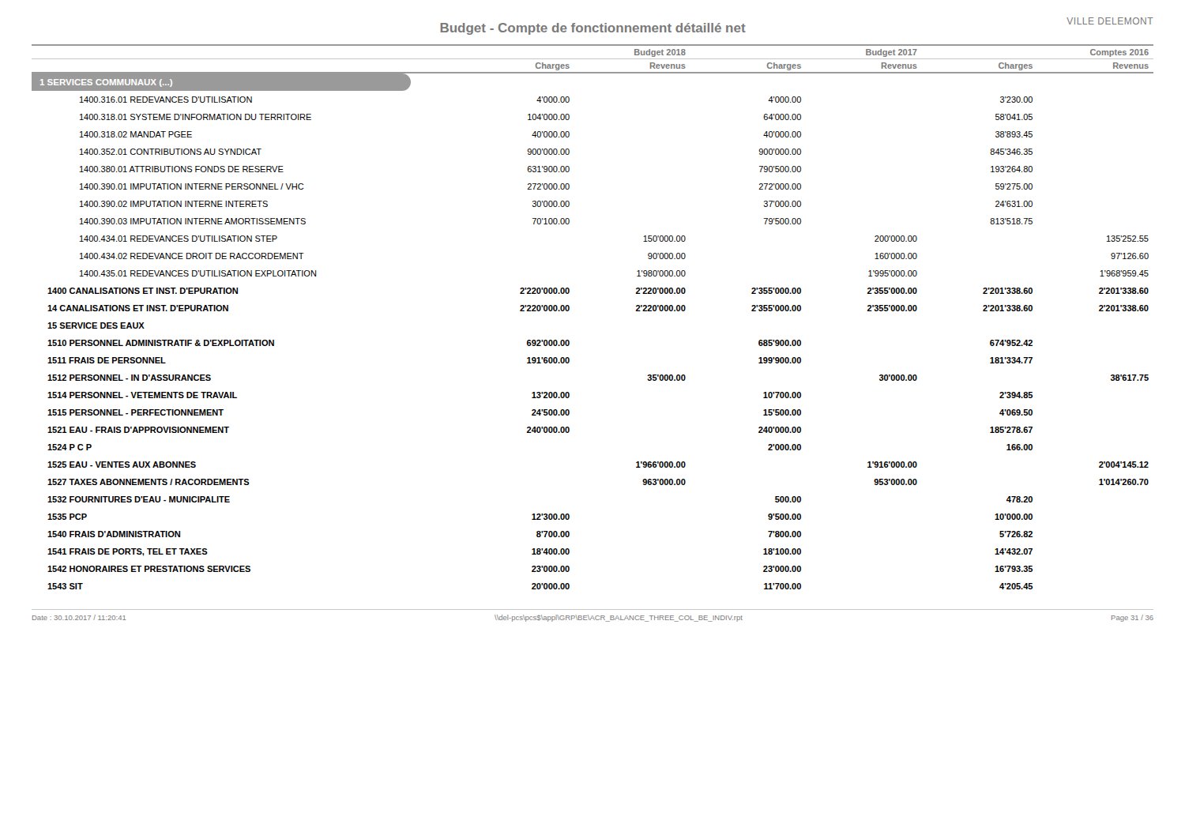VILLE DELEMONT
Budget - Compte de fonctionnement détaillé net
| | Budget 2018 | Budget 2017 | Comptes 2016 |
| --- | --- | --- | --- |
| | Charges | Revenus | Charges | Revenus | Charges | Revenus |
| 1 SERVICES COMMUNAUX (...) |
| 1400.316.01 REDEVANCES D'UTILISATION | 4'000.00 | | 4'000.00 | | 3'230.00 | |
| 1400.318.01 SYSTEME D'INFORMATION DU TERRITOIRE | 104'000.00 | | 64'000.00 | | 58'041.05 | |
| 1400.318.02 MANDAT PGEE | 40'000.00 | | 40'000.00 | | 38'893.45 | |
| 1400.352.01 CONTRIBUTIONS AU SYNDICAT | 900'000.00 | | 900'000.00 | | 845'346.35 | |
| 1400.380.01 ATTRIBUTIONS FONDS DE RESERVE | 631'900.00 | | 790'500.00 | | 193'264.80 | |
| 1400.390.01 IMPUTATION INTERNE PERSONNEL / VHC | 272'000.00 | | 272'000.00 | | 59'275.00 | |
| 1400.390.02 IMPUTATION INTERNE INTERETS | 30'000.00 | | 37'000.00 | | 24'631.00 | |
| 1400.390.03 IMPUTATION INTERNE AMORTISSEMENTS | 70'100.00 | | 79'500.00 | | 813'518.75 | |
| 1400.434.01 REDEVANCES D'UTILISATION STEP | | 150'000.00 | | 200'000.00 | | 135'252.55 |
| 1400.434.02 REDEVANCE DROIT DE RACCORDEMENT | | 90'000.00 | | 160'000.00 | | 97'126.60 |
| 1400.435.01 REDEVANCES D'UTILISATION EXPLOITATION | | 1'980'000.00 | | 1'995'000.00 | | 1'968'959.45 |
| 1400 CANALISATIONS ET INST. D'EPURATION | 2'220'000.00 | 2'220'000.00 | 2'355'000.00 | 2'355'000.00 | 2'201'338.60 | 2'201'338.60 |
| 14 CANALISATIONS ET INST. D'EPURATION | 2'220'000.00 | 2'220'000.00 | 2'355'000.00 | 2'355'000.00 | 2'201'338.60 | 2'201'338.60 |
| 15 SERVICE DES EAUX | | | | | | |
| 1510 PERSONNEL ADMINISTRATIF & D'EXPLOITATION | 692'000.00 | | 685'900.00 | | 674'952.42 | |
| 1511 FRAIS DE PERSONNEL | 191'600.00 | | 199'900.00 | | 181'334.77 | |
| 1512 PERSONNEL - IN D'ASSURANCES | | 35'000.00 | | 30'000.00 | | 38'617.75 |
| 1514 PERSONNEL - VETEMENTS DE TRAVAIL | 13'200.00 | | 10'700.00 | | 2'394.85 | |
| 1515 PERSONNEL - PERFECTIONNEMENT | 24'500.00 | | 15'500.00 | | 4'069.50 | |
| 1521 EAU - FRAIS D'APPROVISIONNEMENT | 240'000.00 | | 240'000.00 | | 185'278.67 | |
| 1524 P C P | | | 2'000.00 | | 166.00 | |
| 1525 EAU - VENTES AUX ABONNES | | 1'966'000.00 | | 1'916'000.00 | | 2'004'145.12 |
| 1527 TAXES ABONNEMENTS / RACORDEMENTS | | 963'000.00 | | 953'000.00 | | 1'014'260.70 |
| 1532 FOURNITURES D'EAU - MUNICIPALITE | | | 500.00 | | 478.20 | |
| 1535 PCP | 12'300.00 | | 9'500.00 | | 10'000.00 | |
| 1540 FRAIS D'ADMINISTRATION | 8'700.00 | | 7'800.00 | | 5'726.82 | |
| 1541 FRAIS DE PORTS, TEL ET TAXES | 18'400.00 | | 18'100.00 | | 14'432.07 | |
| 1542 HONORAIRES ET PRESTATIONS SERVICES | 23'000.00 | | 23'000.00 | | 16'793.35 | |
| 1543 SIT | 20'000.00 | | 11'700.00 | | 4'205.45 | |
Date : 30.10.2017 / 11:20:41
\\del-pcs\pcs$\appl\GRP\BE\ACR_BALANCE_THREE_COL_BE_INDIV.rpt
Page 31 / 36